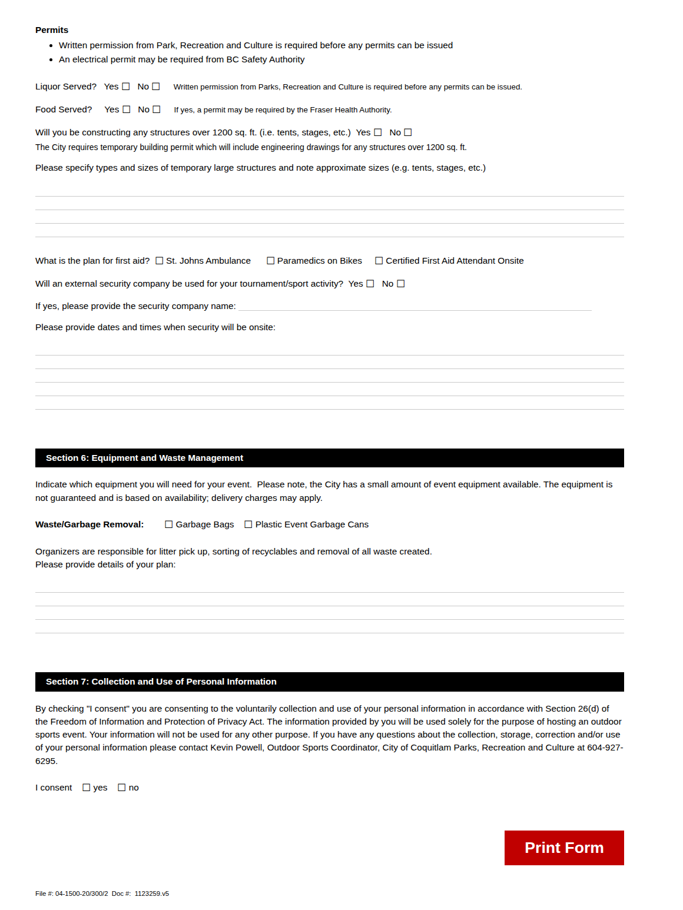Permits
Written permission from Park, Recreation and Culture is required before any permits can be issued
An electrical permit may be required from BC Safety Authority
Liquor Served? Yes ☐ No ☐ Written permission from Parks, Recreation and Culture is required before any permits can be issued.
Food Served? Yes ☐ No ☐ If yes, a permit may be required by the Fraser Health Authority.
Will you be constructing any structures over 1200 sq. ft. (i.e. tents, stages, etc.) Yes ☐ No ☐
The City requires temporary building permit which will include engineering drawings for any structures over 1200 sq. ft.
Please specify types and sizes of temporary large structures and note approximate sizes (e.g. tents, stages, etc.)
What is the plan for first aid? ☐ St. Johns Ambulance ☐ Paramedics on Bikes ☐ Certified First Aid Attendant Onsite
Will an external security company be used for your tournament/sport activity? Yes ☐ No ☐
If yes, please provide the security company name:
Please provide dates and times when security will be onsite:
Section 6: Equipment and Waste Management
Indicate which equipment you will need for your event. Please note, the City has a small amount of event equipment available. The equipment is not guaranteed and is based on availability; delivery charges may apply.
Waste/Garbage Removal: ☐ Garbage Bags ☐ Plastic Event Garbage Cans
Organizers are responsible for litter pick up, sorting of recyclables and removal of all waste created.
Please provide details of your plan:
Section 7: Collection and Use of Personal Information
By checking "I consent" you are consenting to the voluntarily collection and use of your personal information in accordance with Section 26(d) of the Freedom of Information and Protection of Privacy Act. The information provided by you will be used solely for the purpose of hosting an outdoor sports event. Your information will not be used for any other purpose. If you have any questions about the collection, storage, correction and/or use of your personal information please contact Kevin Powell, Outdoor Sports Coordinator, City of Coquitlam Parks, Recreation and Culture at 604-927-6295.
I consent ☐ yes ☐ no
Print Form
File #: 04-1500-20/300/2 Doc #: 1123259.v5